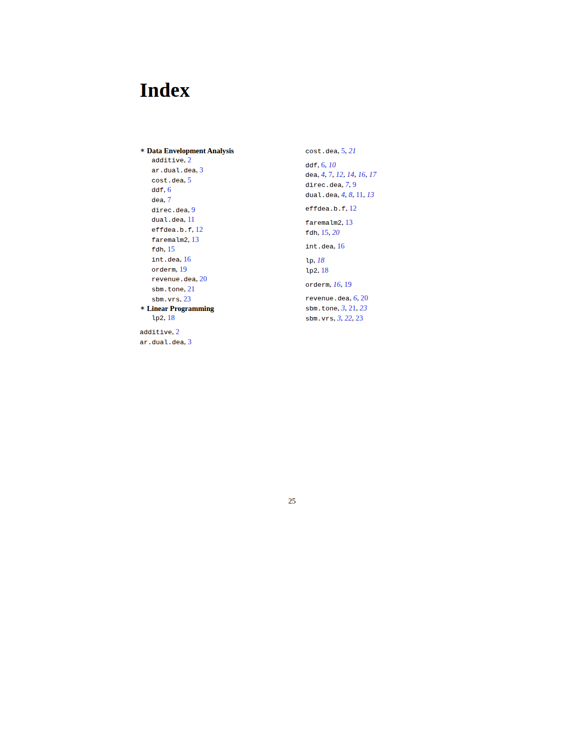Index
∗Data Envelopment Analysis
additive, 2
ar.dual.dea, 3
cost.dea, 5
ddf, 6
dea, 7
direc.dea, 9
dual.dea, 11
effdea.b.f, 12
faremalm2, 13
fdh, 15
int.dea, 16
orderm, 19
revenue.dea, 20
sbm.tone, 21
sbm.vrs, 23
∗Linear Programming
lp2, 18
additive, 2
ar.dual.dea, 3
cost.dea, 5, 21
ddf, 6, 10
dea, 4, 7, 12, 14, 16, 17
direc.dea, 7, 9
dual.dea, 4, 8, 11, 13
effdea.b.f, 12
faremalm2, 13
fdh, 15, 20
int.dea, 16
lp, 18
lp2, 18
orderm, 16, 19
revenue.dea, 6, 20
sbm.tone, 3, 21, 23
sbm.vrs, 3, 22, 23
25